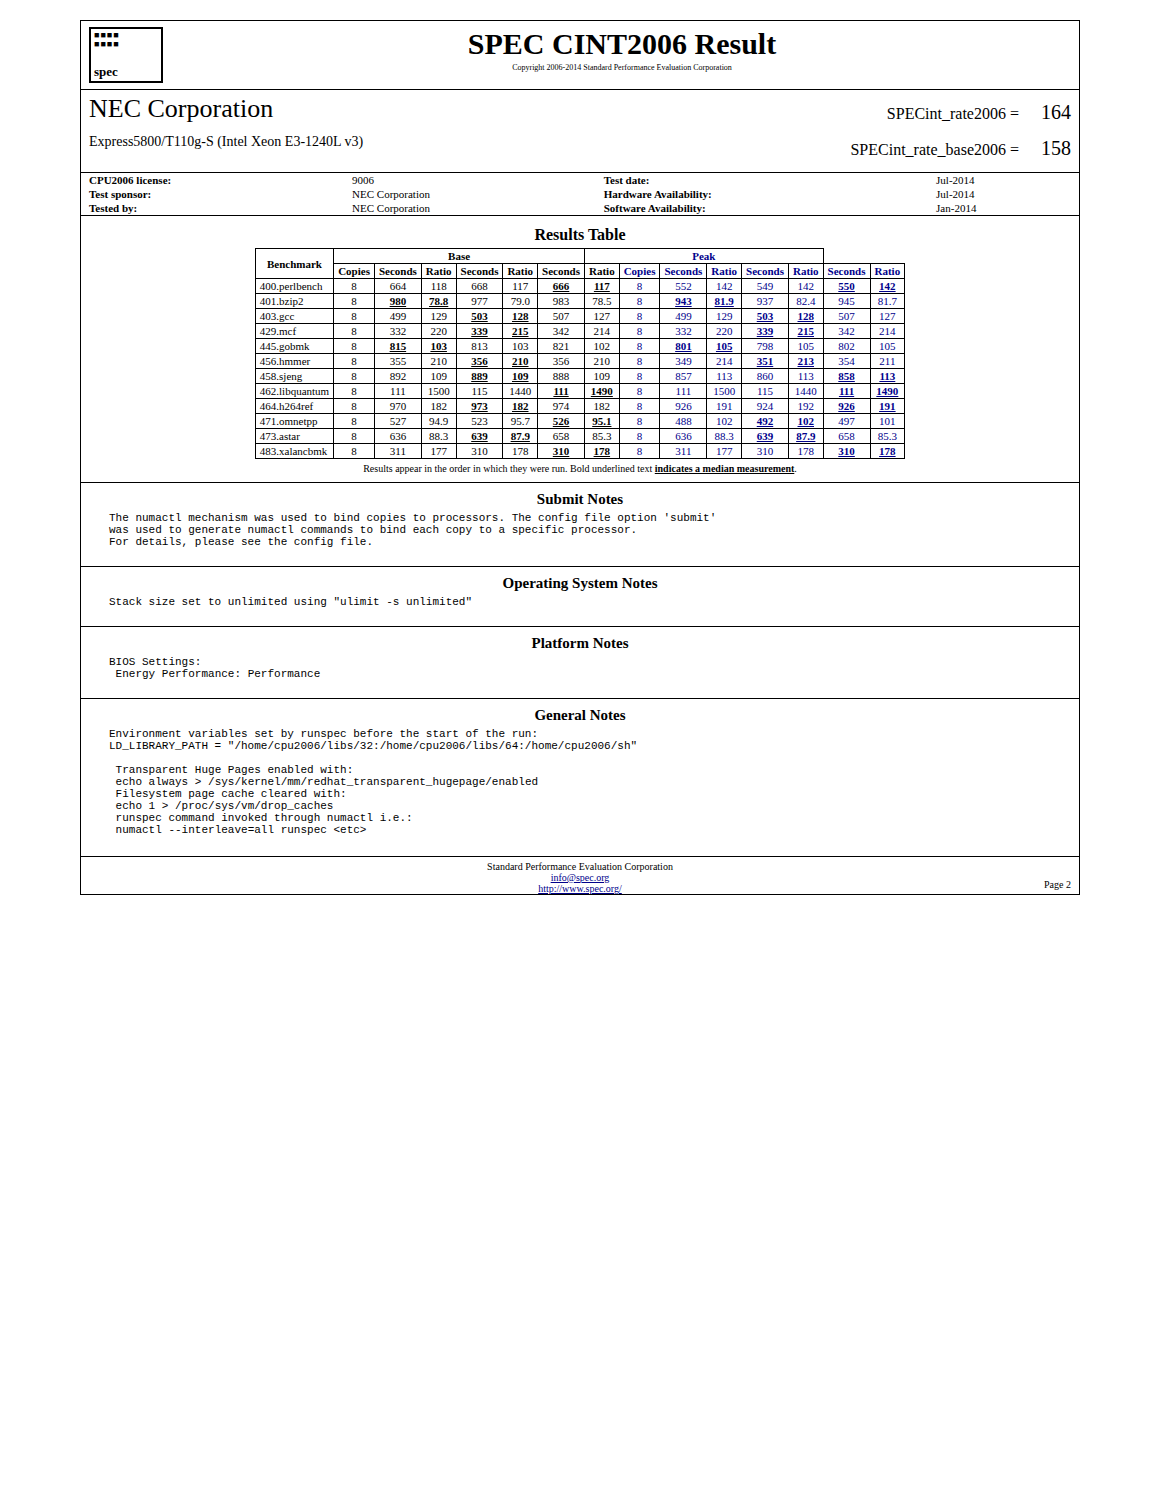■■■■
■■■■
spec
SPEC CINT2006 Result
Copyright 2006-2014 Standard Performance Evaluation Corporation
NEC Corporation
Express5800/T110g-S (Intel Xeon E3-1240L v3)
SPECint_rate2006 = 164
SPECint_rate_base2006 = 158
| CPU2006 license: | 9006 | Test date: | Jul-2014 |
| Test sponsor: | NEC Corporation | Hardware Availability: | Jul-2014 |
| Tested by: | NEC Corporation | Software Availability: | Jan-2014 |
Results Table
| Benchmark | Base | Peak |
| --- | --- | --- |
| Copies | Seconds | Ratio | Seconds | Ratio | Seconds | Ratio | Copies | Seconds | Ratio | Seconds | Ratio | Seconds | Ratio |
| 400.perlbench | 8 | 664 | 118 | 668 | 117 | 666 | 117 | 8 | 552 | 142 | 549 | 142 | 550 | 142 |
| 401.bzip2 | 8 | 980 | 78.8 | 977 | 79.0 | 983 | 78.5 | 8 | 943 | 81.9 | 937 | 82.4 | 945 | 81.7 |
| 403.gcc | 8 | 499 | 129 | 503 | 128 | 507 | 127 | 8 | 499 | 129 | 503 | 128 | 507 | 127 |
| 429.mcf | 8 | 332 | 220 | 339 | 215 | 342 | 214 | 8 | 332 | 220 | 339 | 215 | 342 | 214 |
| 445.gobmk | 8 | 815 | 103 | 813 | 103 | 821 | 102 | 8 | 801 | 105 | 798 | 105 | 802 | 105 |
| 456.hmmer | 8 | 355 | 210 | 356 | 210 | 356 | 210 | 8 | 349 | 214 | 351 | 213 | 354 | 211 |
| 458.sjeng | 8 | 892 | 109 | 889 | 109 | 888 | 109 | 8 | 857 | 113 | 860 | 113 | 858 | 113 |
| 462.libquantum | 8 | 111 | 1500 | 115 | 1440 | 111 | 1490 | 8 | 111 | 1500 | 115 | 1440 | 111 | 1490 |
| 464.h264ref | 8 | 970 | 182 | 973 | 182 | 974 | 182 | 8 | 926 | 191 | 924 | 192 | 926 | 191 |
| 471.omnetpp | 8 | 527 | 94.9 | 523 | 95.7 | 526 | 95.1 | 8 | 488 | 102 | 492 | 102 | 497 | 101 |
| 473.astar | 8 | 636 | 88.3 | 639 | 87.9 | 658 | 85.3 | 8 | 636 | 88.3 | 639 | 87.9 | 658 | 85.3 |
| 483.xalancbmk | 8 | 311 | 177 | 310 | 178 | 310 | 178 | 8 | 311 | 177 | 310 | 178 | 310 | 178 |
Results appear in the order in which they were run. Bold underlined text indicates a median measurement.
Submit Notes
The numactl mechanism was used to bind copies to processors. The config file option 'submit'
was used to generate numactl commands to bind each copy to a specific processor.
For details, please see the config file.
Operating System Notes
Stack size set to unlimited using "ulimit -s unlimited"
Platform Notes
BIOS Settings:
 Energy Performance: Performance
General Notes
Environment variables set by runspec before the start of the run:
LD_LIBRARY_PATH = "/home/cpu2006/libs/32:/home/cpu2006/libs/64:/home/cpu2006/sh"

 Transparent Huge Pages enabled with:
 echo always > /sys/kernel/mm/redhat_transparent_hugepage/enabled
 Filesystem page cache cleared with:
 echo 1 > /proc/sys/vm/drop_caches
 runspec command invoked through numactl i.e.:
 numactl --interleave=all runspec <etc>
Standard Performance Evaluation Corporation
info@spec.org
http://www.spec.org/ Page 2